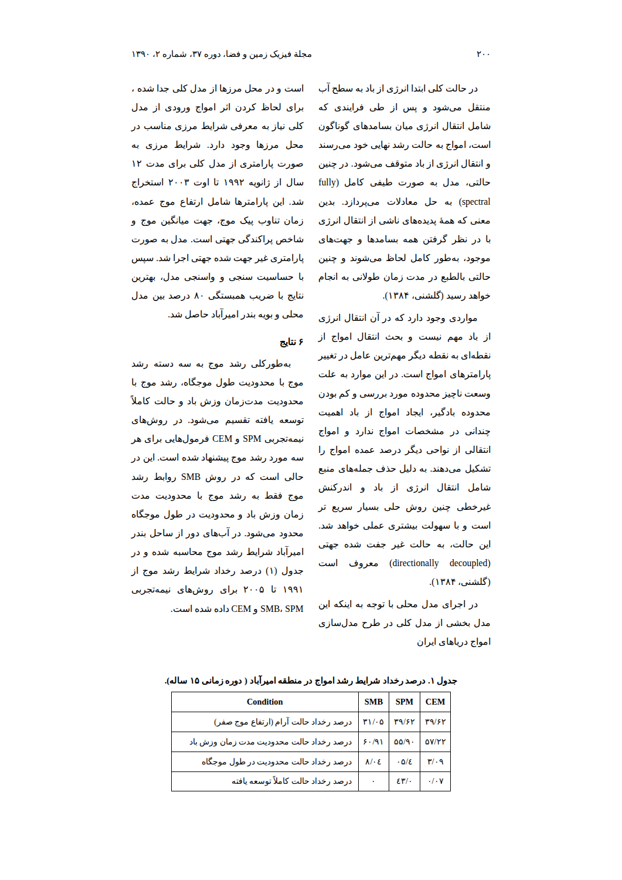۲۰۰
مجلة فیزیک زمین و فضا، دوره ۳۷، شماره ۲، ۱۳۹۰
در حالت کلی ابتدا انرژی از باد به سطح آب منتقل می‌شود و پس از طی فرایندی که شامل انتقال انرژی میان بسامدهای گوناگون است، امواج به حالت رشد نهایی خود می‌رسند و انتقال انرژی از باد متوقف می‌شود. در چنین حالتی، مدل به صورت طیفی کامل (fully spectral) به حل معادلات می‌پردازد. بدین معنی که همهٔ پدیده‌های ناشی از انتقال انرژی با در نظر گرفتن همه بسامدها و جهت‌های موجود، به‌طور کامل لحاظ می‌شوند و چنین حالتی بالطبع در مدت زمان طولانی به انجام خواهد رسید (گلشنی، ۱۳۸۴).
مواردی وجود دارد که در آن انتقال انرژی از باد مهم نیست و بحث انتقال امواج از نقطه‌ای به نقطه دیگر مهم‌ترین عامل در تغییر پارامترهای امواج است. در این موارد به علت وسعت ناچیز محدوده مورد بررسی و کم بودن محدوده بادگیر، ایجاد امواج از باد اهمیت چندانی در مشخصات امواج ندارد و امواج انتقالی از نواحی دیگر درصد عمده امواج را تشکیل می‌دهند. به دلیل حذف جمله‌های منبع شامل انتقال انرژی از باد و اندرکنش غیرخطی چنین روش حلی بسیار سریع تر است و با سهولت بیشتری عملی خواهد شد. این حالت، به حالت غیر جفت شده جهتی (directionally decoupled) معروف است (گلشنی، ۱۳۸۴).
در اجرای مدل محلی با توجه به اینکه این مدل بخشی از مدل کلی در طرح مدل‌سازی امواج دریاهای ایران
است و در محل مرزها از مدل کلی جدا شده ، برای لحاظ کردن اثر امواج ورودی از مدل کلی نیاز به معرفی شرایط مرزی مناسب در محل مرزها وجود دارد. شرایط مرزی به صورت پارامتری از مدل کلی برای مدت ۱۲ سال از ژانویه ۱۹۹۲ تا اوت ۲۰۰۳ استخراج شد. این پارامترها شامل ارتفاع موج عمده، زمان تناوب پیک موج، جهت میانگین موج و شاخص پراکندگی جهتی است. مدل به صورت پارامتری غیر جهت شده جهتی اجرا شد. سپس با حساسیت سنجی و واسنجی مدل، بهترین نتایج با ضریب همبستگی ۸۰ درصد بین مدل محلی و بویه بندر امیرآباد حاصل شد.
۶ نتایج
به‌طورکلی رشد موج به سه دسته رشد موج با محدودیت طول موجگاه، رشد موج با محدودیت مدت‌زمان وزش باد و حالت کاملاً توسعه یافته تقسیم می‌شود. در روش‌های نیمه‌تجربی SPM و CEM فرمول‌هایی برای هر سه مورد رشد موج پیشنهاد شده است. این در حالی است که در روش SMB روابط رشد موج فقط به رشد موج با محدودیت مدت زمان وزش باد و محدودیت در طول موجگاه محدود می‌شود. در آب‌های دور از ساحل بندر امیرآباد شرایط رشد موج محاسبه شده و در جدول (۱) درصد رخداد شرایط رشد موج از ۱۹۹۱ تا ۲۰۰۵ برای روش‌های نیمه‌تجربی SMB، SPM و CEM داده شده است.
جدول ۱. درصد رخداد شرایط رشد امواج در منطقه امیرآباد ( دوره زمانی ۱۵ ساله).
| CEM | SPM | SMB | Condition |
| --- | --- | --- | --- |
| ۳۹/۶۲ | ۳۹/۶۲ | ۳۱/۰۵ | درصد رخداد حالت آرام (ارتفاع موج صفر) |
| ۵۷/۲۲ | ۵۵/۹۰ | ۶۰/۹۱ | درصد رخداد حالت محدودیت مدت زمان وزش باد |
| ۳/۰۹ | ٤/۰۵ | ۸/۰٤ | درصد رخداد حالت محدودیت در طول موجگاه |
| ۰/۰۷ | ۰/٤۳ | ۰ | درصد رخداد حالت کاملاً توسعه یافته |